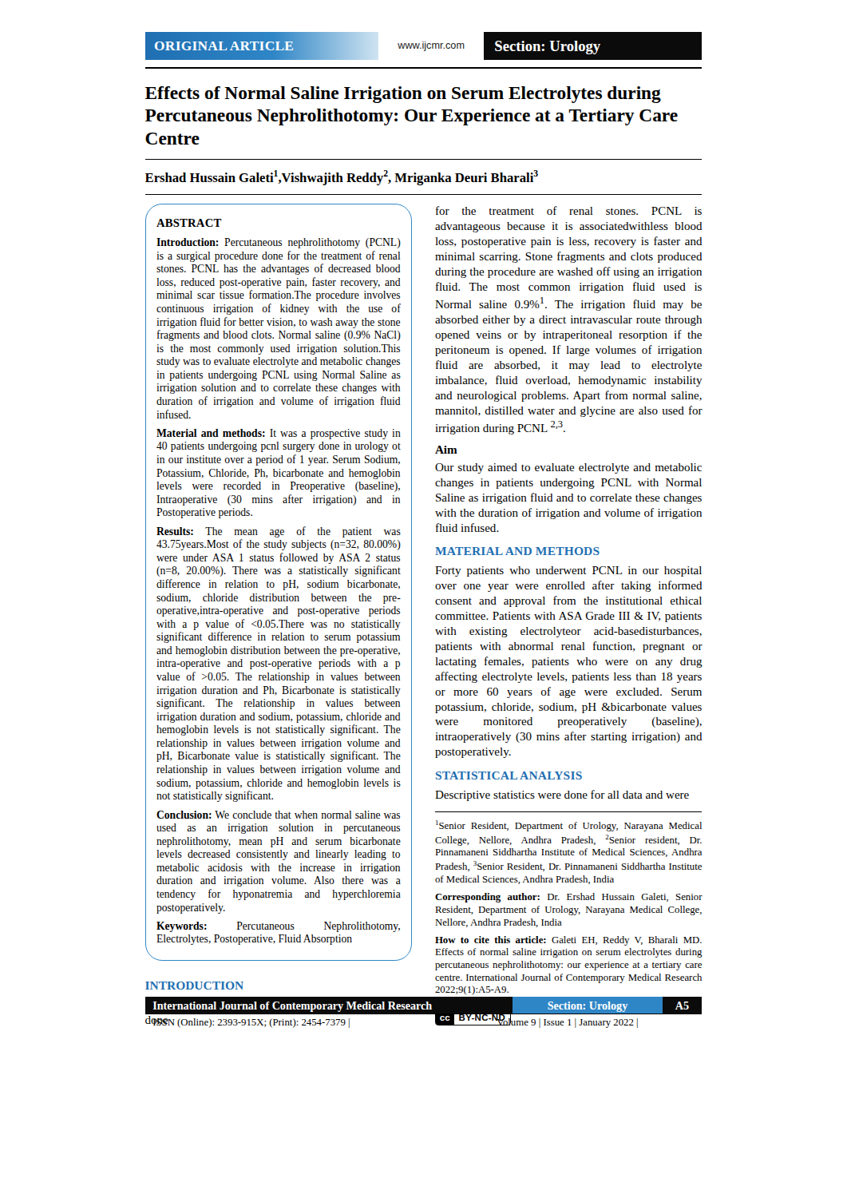ORIGINAL ARTICLE
www.ijcmr.com
Section: Urology
Effects of Normal Saline Irrigation on Serum Electrolytes during Percutaneous Nephrolithotomy: Our Experience at a Tertiary Care Centre
Ershad Hussain Galeti1,Vishwajith Reddy2, Mriganka Deuri Bharali3
ABSTRACT
Introduction: Percutaneous nephrolithotomy (PCNL) is a surgical procedure done for the treatment of renal stones. PCNL has the advantages of decreased blood loss, reduced post-operative pain, faster recovery, and minimal scar tissue formation.The procedure involves continuous irrigation of kidney with the use of irrigation fluid for better vision, to wash away the stone fragments and blood clots. Normal saline (0.9% NaCl) is the most commonly used irrigation solution.This study was to evaluate electrolyte and metabolic changes in patients undergoing PCNL using Normal Saline as irrigation solution and to correlate these changes with duration of irrigation and volume of irrigation fluid infused.
Material and methods: It was a prospective study in 40 patients undergoing pcnl surgery done in urology ot in our institute over a period of 1 year. Serum Sodium, Potassium, Chloride, Ph, bicarbonate and hemoglobin levels were recorded in Preoperative (baseline), Intraoperative (30 mins after irrigation) and in Postoperative periods.
Results: The mean age of the patient was 43.75years.Most of the study subjects (n=32, 80.00%) were under ASA 1 status followed by ASA 2 status (n=8, 20.00%). There was a statistically significant difference in relation to pH, sodium bicarbonate, sodium, chloride distribution between the pre-operative,intra-operative and post-operative periods with a p value of <0.05.There was no statistically significant difference in relation to serum potassium and hemoglobin distribution between the pre-operative, intra-operative and post-operative periods with a p value of >0.05. The relationship in values between irrigation duration and Ph, Bicarbonate is statistically significant. The relationship in values between irrigation duration and sodium, potassium, chloride and hemoglobin levels is not statistically significant. The relationship in values between irrigation volume and pH, Bicarbonate value is statistically significant. The relationship in values between irrigation volume and sodium, potassium, chloride and hemoglobin levels is not statistically significant.
Conclusion: We conclude that when normal saline was used as an irrigation solution in percutaneous nephrolithotomy, mean pH and serum bicarbonate levels decreased consistently and linearly leading to metabolic acidosis with the increase in irrigation duration and irrigation volume. Also there was a tendency for hyponatremia and hyperchloremia postoperatively.
Keywords: Percutaneous Nephrolithotomy, Electrolytes, Postoperative, Fluid Absorption
INTRODUCTION
Percutaneous nephrolithotomy (PCNL) is aprocedure done
for the treatment of renal stones. PCNL is advantageous because it is associatedwithless blood loss, postoperative pain is less, recovery is faster and minimal scarring. Stone fragments and clots produced during the procedure are washed off using an irrigation fluid. The most common irrigation fluid used is Normal saline 0.9%1. The irrigation fluid may be absorbed either by a direct intravascular route through opened veins or by intraperitoneal resorption if the peritoneum is opened. If large volumes of irrigation fluid are absorbed, it may lead to electrolyte imbalance, fluid overload, hemodynamic instability and neurological problems. Apart from normal saline, mannitol, distilled water and glycine are also used for irrigation during PCNL 2,3.
Aim
Our study aimed to evaluate electrolyte and metabolic changes in patients undergoing PCNL with Normal Saline as irrigation fluid and to correlate these changes with the duration of irrigation and volume of irrigation fluid infused.
MATERIAL AND METHODS
Forty patients who underwent PCNL in our hospital over one year were enrolled after taking informed consent and approval from the institutional ethical committee. Patients with ASA Grade III & IV, patients with existing electrolyteor acid-basedisturbances, patients with abnormal renal function, pregnant or lactating females, patients who were on any drug affecting electrolyte levels, patients less than 18 years or more 60 years of age were excluded. Serum potassium, chloride, sodium, pH &bicarbonate values were monitored preoperatively (baseline), intraoperatively (30 mins after starting irrigation) and postoperatively.
STATISTICAL ANALYSIS
Descriptive statistics were done for all data and were
1Senior Resident, Department of Urology, Narayana Medical College, Nellore, Andhra Pradesh, 2Senior resident, Dr. Pinnamaneni Siddhartha Institute of Medical Sciences, Andhra Pradesh, 3Senior Resident, Dr. Pinnamaneni Siddhartha Institute of Medical Sciences, Andhra Pradesh, India
Corresponding author: Dr. Ershad Hussain Galeti, Senior Resident, Department of Urology, Narayana Medical College, Nellore, Andhra Pradesh, India
How to cite this article: Galeti EH, Reddy V, Bharali MD. Effects of normal saline irrigation on serum electrolytes during percutaneous nephrolithotomy: our experience at a tertiary care centre. International Journal of Contemporary Medical Research 2022;9(1):A5-A9.
cc BY-NC-ND
International Journal of Contemporary Medical Research
Section: Urology
A5
ISSN (Online): 2393-915X; (Print): 2454-7379 |
Volume 9 | Issue 1 | January 2022 |